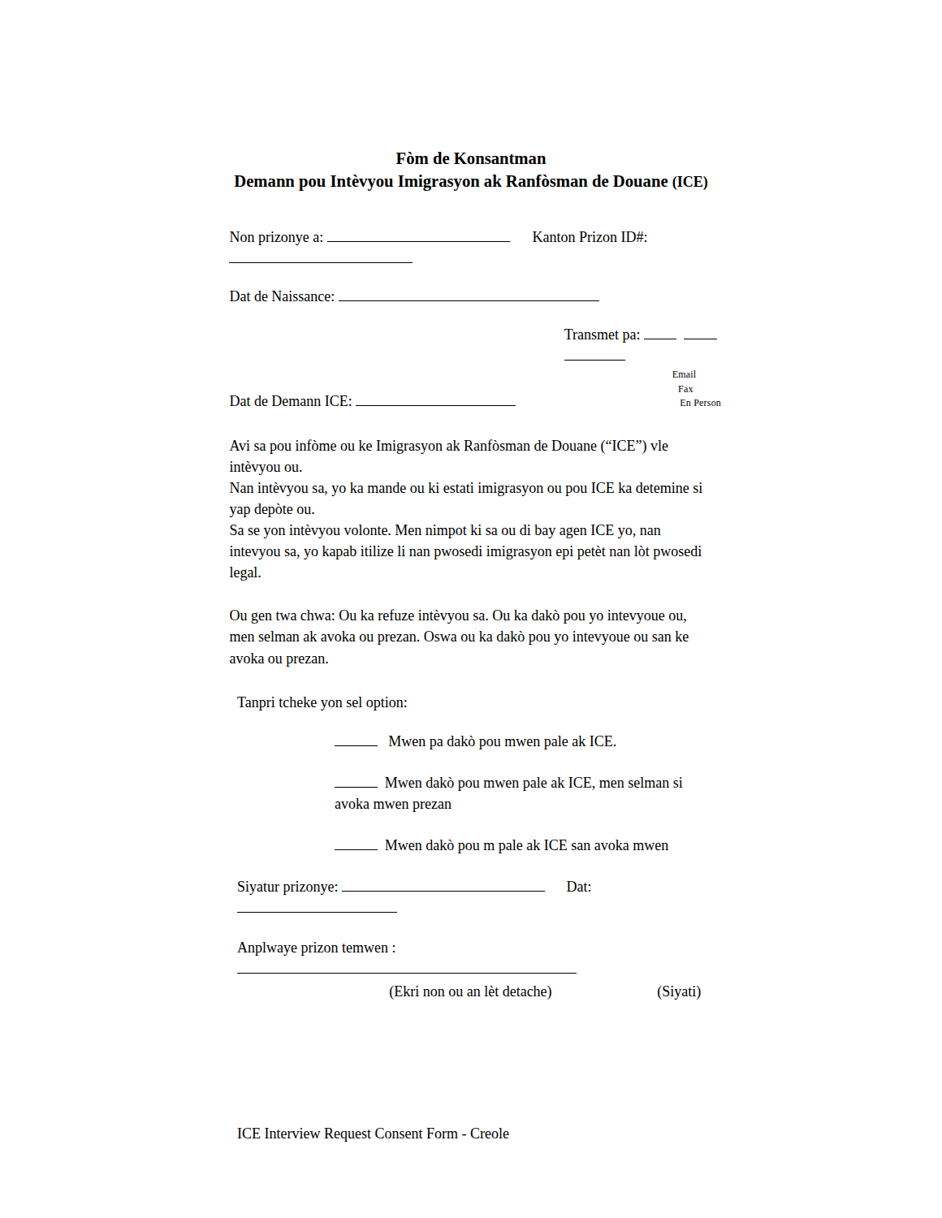Fòm de Konsantman
Demann pou Intèvyou Imigrasyon ak Ranfòsman de Douane (ICE)
Non prizonye a: Kanton Prizon ID#:
Dat de Naissance:
Dat de Demann ICE:
Transmet pa:
Email Fax En Person
Avi sa pou infòme ou ke Imigrasyon ak Ranfòsman de Douane (“ICE”) vle intèvyou ou.
Nan intèvyou sa, yo ka mande ou ki estati imigrasyon ou pou ICE ka detemine si yap depòte ou.
Sa se yon intèvyou volonte. Men nimpot ki sa ou di bay agen ICE yo, nan intevyou sa, yo kapab itilize li nan pwosedi imigrasyon epi petèt nan lòt pwosedi legal.
Ou gen twa chwa: Ou ka refuze intèvyou sa. Ou ka dakò pou yo intevyoue ou, men selman ak avoka ou prezan. Oswa ou ka dakò pou yo intevyoue ou san ke avoka ou prezan.
Tanpri tcheke yon sel option:
Mwen pa dakò pou mwen pale ak ICE.
Mwen dakò pou mwen pale ak ICE, men selman si avoka mwen prezan
Mwen dakò pou m pale ak ICE san avoka mwen
Siyatur prizonye: Dat:
Anplwaye prizon temwen :
(Ekri non ou an lèt detache)(Siyati)
ICE Interview Request Consent Form - Creole